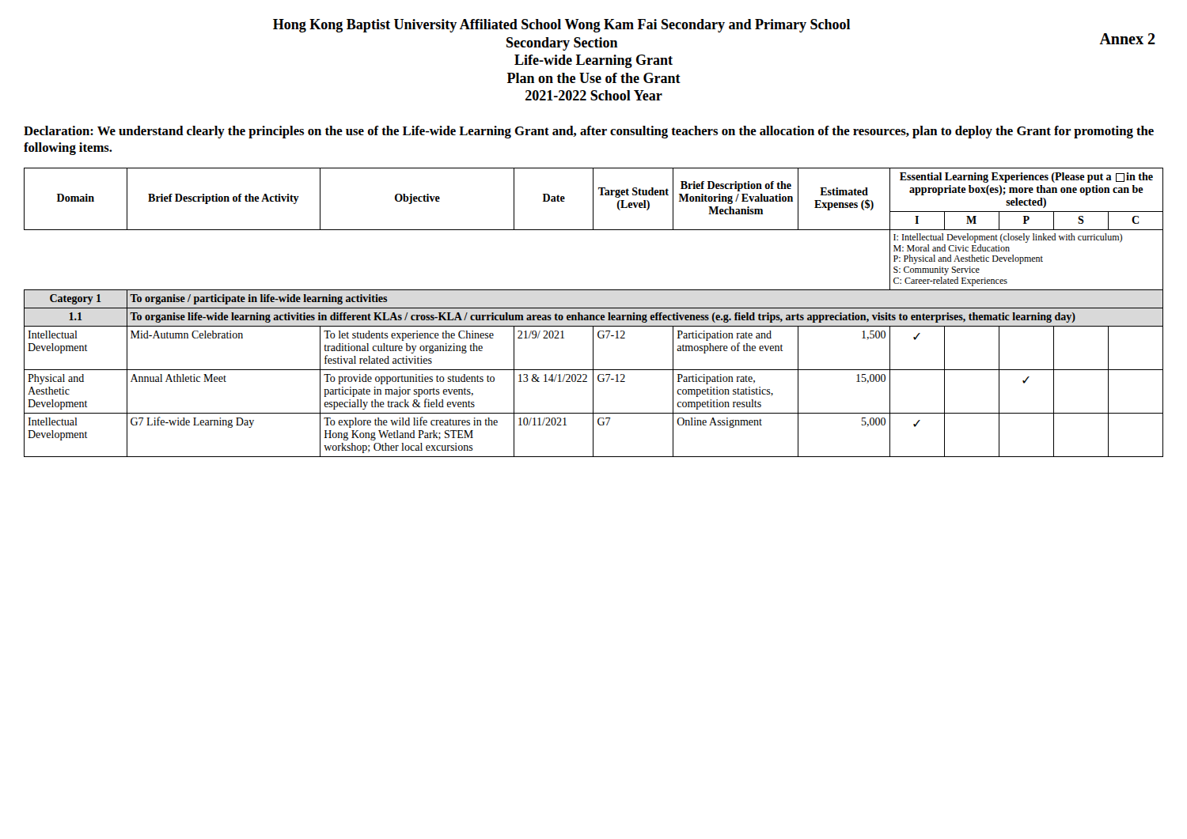Annex 2
Hong Kong Baptist University Affiliated School Wong Kam Fai Secondary and Primary School Secondary Section Life-wide Learning Grant Plan on the Use of the Grant 2021-2022 School Year
Declaration: We understand clearly the principles on the use of the Life-wide Learning Grant and, after consulting teachers on the allocation of the resources, plan to deploy the Grant for promoting the following items.
| Domain | Brief Description of the Activity | Objective | Date | Target Student (Level) | Brief Description of the Monitoring / Evaluation Mechanism | Estimated Expenses ($) | Essential Learning Experiences (Please put a in the appropriate box(es); more than one option can be selected) |
| --- | --- | --- | --- | --- | --- | --- | --- |
| I | M | P | S | C |
| | I: Intellectual Development (closely linked with curriculum) M: Moral and Civic Education P: Physical and Aesthetic Development S: Community Service C: Career-related Experiences |
| Category 1 | To organise / participate in life-wide learning activities |
| 1.1 | To organise life-wide learning activities in different KLAs / cross-KLA / curriculum areas to enhance learning effectiveness (e.g. field trips, arts appreciation, visits to enterprises, thematic learning day) |
| Intellectual Development | Mid-Autumn Celebration | To let students experience the Chinese traditional culture by organizing the festival related activities | 21/9/ 2021 | G7-12 | Participation rate and atmosphere of the event | 1,500 | ✓ | | | | |
| Physical and Aesthetic Development | Annual Athletic Meet | To provide opportunities to students to participate in major sports events, especially the track & field events | 13 & 14/1/2022 | G7-12 | Participation rate, competition statistics, competition results | 15,000 | | | ✓ | | |
| Intellectual Development | G7 Life-wide Learning Day | To explore the wild life creatures in the Hong Kong Wetland Park; STEM workshop; Other local excursions | 10/11/2021 | G7 | Online Assignment | 5,000 | ✓ | | | | |